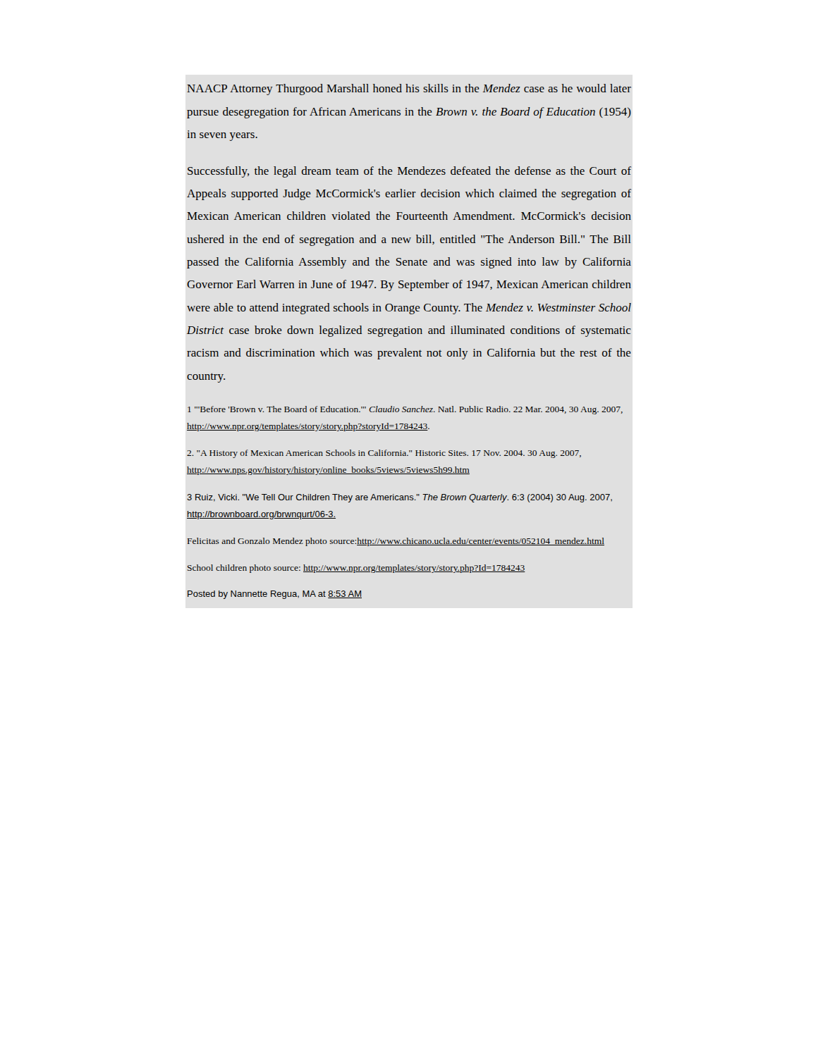NAACP Attorney Thurgood Marshall honed his skills in the Mendez case as he would later pursue desegregation for African Americans in the Brown v. the Board of Education (1954) in seven years.
Successfully, the legal dream team of the Mendezes defeated the defense as the Court of Appeals supported Judge McCormick's earlier decision which claimed the segregation of Mexican American children violated the Fourteenth Amendment. McCormick's decision ushered in the end of segregation and a new bill, entitled "The Anderson Bill." The Bill passed the California Assembly and the Senate and was signed into law by California Governor Earl Warren in June of 1947. By September of 1947, Mexican American children were able to attend integrated schools in Orange County. The Mendez v. Westminster School District case broke down legalized segregation and illuminated conditions of systematic racism and discrimination which was prevalent not only in California but the rest of the country.
1 "'Before 'Brown v. The Board of Education.'" Claudio Sanchez. Natl. Public Radio. 22 Mar. 2004, 30 Aug. 2007, http://www.npr.org/templates/story/story.php?storyId=1784243.
2. "A History of Mexican American Schools in California." Historic Sites. 17 Nov. 2004. 30 Aug. 2007, http://www.nps.gov/history/history/online_books/5views/5views5h99.htm
3 Ruiz, Vicki. "We Tell Our Children They are Americans." The Brown Quarterly. 6:3 (2004) 30 Aug. 2007, http://brownboard.org/brwnqurt/06-3.
Felicitas and Gonzalo Mendez photo source:http://www.chicano.ucla.edu/center/events/052104_mendez.html
School children photo source: http://www.npr.org/templates/story/story.php?Id=1784243
Posted by Nannette Regua, MA at 8:53 AM